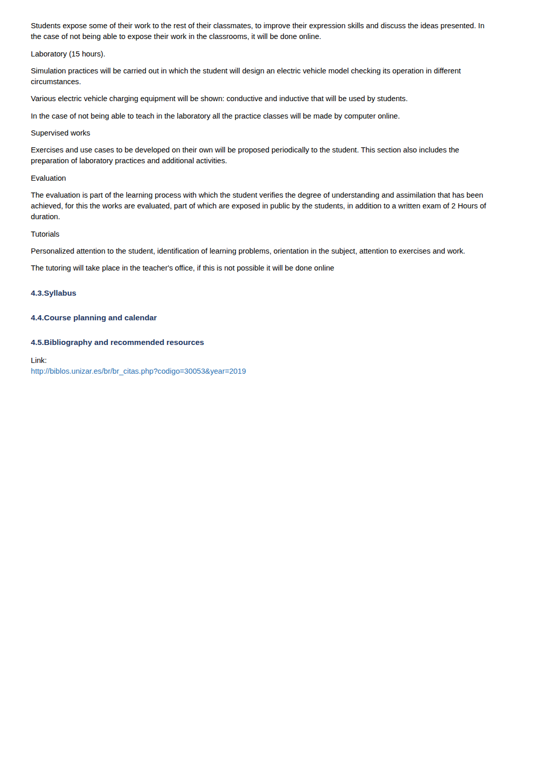Students expose some of their work to the rest of their classmates, to improve their expression skills and discuss the ideas presented. In the case of not being able to expose their work in the classrooms, it will be done online.
Laboratory (15 hours).
Simulation practices will be carried out in which the student will design an electric vehicle model checking its operation in different circumstances.
Various electric vehicle charging equipment will be shown: conductive and inductive that will be used by students.
In the case of not being able to teach in the laboratory all the practice classes will be made by computer online.
Supervised works
Exercises and use cases to be developed on their own will be proposed periodically to the student. This section also includes the preparation of laboratory practices and additional activities.
Evaluation
The evaluation is part of the learning process with which the student verifies the degree of understanding and assimilation that has been achieved, for this the works are evaluated, part of which are exposed in public by the students, in addition to a written exam of 2 Hours of duration.
Tutorials
Personalized attention to the student, identification of learning problems, orientation in the subject, attention to exercises and work.
The tutoring will take place in the teacher's office, if this is not possible it will be done online
4.3.Syllabus
4.4.Course planning and calendar
4.5.Bibliography and recommended resources
Link:
http://biblos.unizar.es/br/br_citas.php?codigo=30053&year=2019